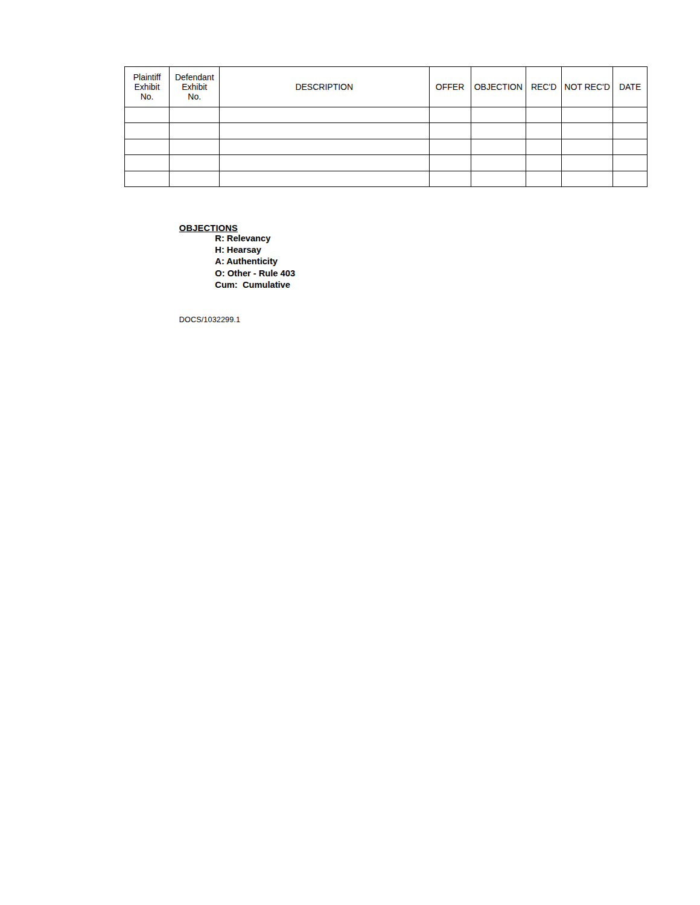| Plaintiff Exhibit No. | Defendant Exhibit No. | DESCRIPTION | OFFER | OBJECTION | REC'D | NOT REC'D | DATE |
| --- | --- | --- | --- | --- | --- | --- | --- |
OBJECTIONS
R: Relevancy
H: Hearsay
A: Authenticity
O: Other - Rule 403
Cum: Cumulative
DOCS/1032299.1